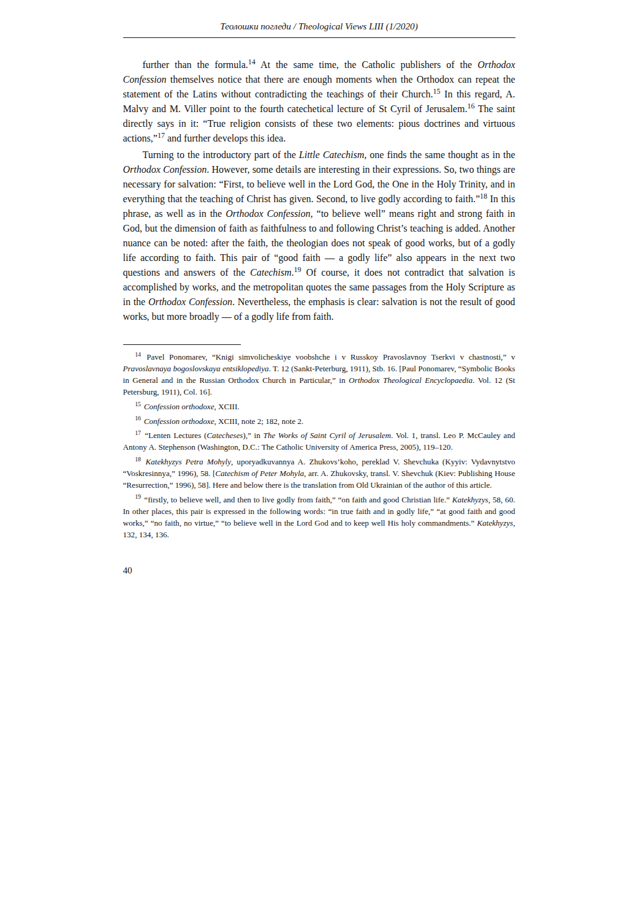Теолошки погледи / Theological Views LIII (1/2020)
further than the formula.14 At the same time, the Catholic publishers of the Orthodox Confession themselves notice that there are enough moments when the Orthodox can repeat the statement of the Latins without contradicting the teachings of their Church.15 In this regard, A. Malvy and M. Viller point to the fourth catechetical lecture of St Cyril of Jerusalem.16 The saint directly says in it: “True religion consists of these two elements: pious doctrines and virtuous actions,”17 and further develops this idea.
Turning to the introductory part of the Little Catechism, one finds the same thought as in the Orthodox Confession. However, some details are interesting in their expressions. So, two things are necessary for salvation: “First, to believe well in the Lord God, the One in the Holy Trinity, and in everything that the teaching of Christ has given. Second, to live godly according to faith.”18 In this phrase, as well as in the Orthodox Confession, “to believe well” means right and strong faith in God, but the dimension of faith as faithfulness to and following Christ’s teaching is added. Another nuance can be noted: after the faith, the theologian does not speak of good works, but of a godly life according to faith. This pair of “good faith — a godly life” also appears in the next two questions and answers of the Catechism.19 Of course, it does not contradict that salvation is accomplished by works, and the metropolitan quotes the same passages from the Holy Scripture as in the Orthodox Confession. Nevertheless, the emphasis is clear: salvation is not the result of good works, but more broadly — of a godly life from faith.
14 Pavel Ponomarev, “Knigi simvolicheskiye voobshche i v Russkoy Pravoslavnoy Tserkvi v chastnosti,” v Pravoslavnaya bogoslovskaya entsiklopediya. T. 12 (Sankt-Peterburg, 1911), Stb. 16. [Paul Ponomarev, “Symbolic Books in General and in the Russian Orthodox Church in Particular,” in Orthodox Theological Encyclopaedia. Vol. 12 (St Petersburg, 1911), Col. 16].
15 Confession orthodoxe, XCIII.
16 Confession orthodoxe, XCIII, note 2; 182, note 2.
17 “Lenten Lectures (Catecheses),” in The Works of Saint Cyril of Jerusalem. Vol. 1, transl. Leo P. McCauley and Antony A. Stephenson (Washington, D.C.: The Catholic University of America Press, 2005), 119–120.
18 Katekhyzys Petra Mohyly, uporyadkuvannya A. Zhukovs’koho, pereklad V. Shevchuka (Kyyiv: Vydavnytstvo “Voskresinnya,” 1996), 58. [Catechism of Peter Mohyla, arr. A. Zhukovsky, transl. V. Shevchuk (Kiev: Publishing House “Resurrection,” 1996), 58]. Here and below there is the translation from Old Ukrainian of the author of this article.
19 “firstly, to believe well, and then to live godly from faith,” “on faith and good Christian life.” Katekhyzys, 58, 60. In other places, this pair is expressed in the following words: “in true faith and in godly life,” “at good faith and good works,” “no faith, no virtue,” “to believe well in the Lord God and to keep well His holy commandments.” Katekhyzys, 132, 134, 136.
40